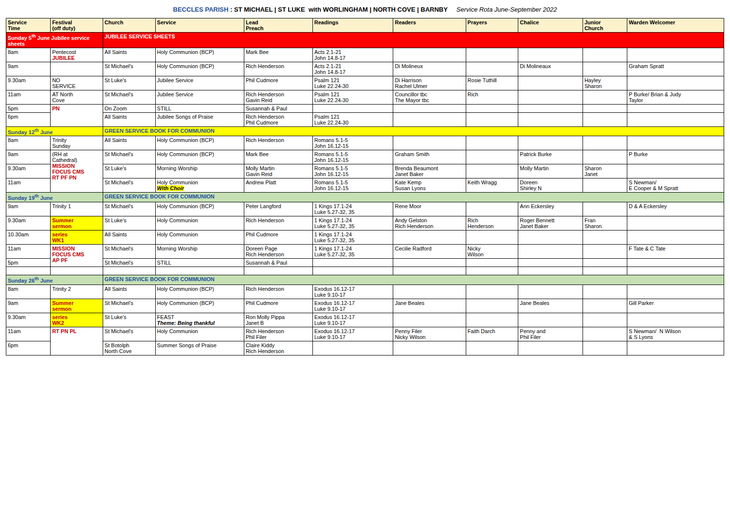BECCLES PARISH : ST MICHAEL | ST LUKE with WORLINGHAM | NORTH COVE | BARNBY Service Rota June-September 2022
| Service Time | Festival (off duty) | Church | Service | Lead Preach | Readings | Readers | Prayers | Chalice | Junior Church | Warden Welcomer |
| --- | --- | --- | --- | --- | --- | --- | --- | --- | --- | --- |
| Sunday 5 th June Jubilee service sheets | JUBILEE SERVICE SHEETS |
| 8am | Pentecost JUBILEE | All Saints | Holy Communion (BCP) | Mark Bee | Acts 2.1-21 John 14.8-17 | | | | | |
| 9am | | St Michael's | Holy Communion (BCP) | Rich Henderson | Acts 2.1-21 John 14.8-17 | Di Molineux | | Di Molineaux | | Graham Spratt |
| 9.30am | NO SERVICE | St Luke's | Jubilee Service | Phil Cudmore | Psalm 121 Luke 22.24-30 | Di Harrison Rachel Ulmer | Rosie Tuthill | | Hayley Sharon | |
| 11am | AT North Cove | St Michael's | Jubilee Service | Rich Henderson Gavin Reid | Psalm 121 Luke 22.24-30 | Councillor tbc The Mayor tbc | Rich | | | P Burke/ Brian & Judy Taylor |
| 5pm | PN | On Zoom | STILL | Susannah & Paul | | | | | | |
| 6pm | All Saints | Jubilee Songs of Praise | Rich Henderson Phil Cudmore | Psalm 121 Luke 22.24-30 | | | | | |
| Sunday 12 th June | GREEN SERVICE BOOK FOR COMMUNION |
| 8am | Trinity Sunday | All Saints | Holy Communion (BCP) | Rich Henderson | Romans 5.1-5 John 16.12-15 | | | | | |
| 9am | (RH at Cathedral) MISSION FOCUS CMS RT PF PN | St Michael's | Holy Communion (BCP) | Mark Bee | Romans 5.1-5 John 16.12-15 | Graham Smith | | Patrick Burke | | P Burke |
| 9.30am | St Luke's | Morning Worship | Molly Martin Gavin Reid | Romans 5.1-5 John 16.12-15 | Brenda Beaumont Janet Baker | | Molly Martin | Sharon Janet | |
| 11am | St Michael's | Holy Communion With Choir | Andrew Platt | Romans 5.1-5 John 16.12-15 | Kate Kemp Susan Lyons | Keith Wragg | Doreen Shirley N | | S Newman/ E Cooper & M Spratt |
| Sunday 19 th June | GREEN SERVICE BOOK FOR COMMUNION |
| 9am | Trinity 1 | St Michael's | Holy Communion (BCP) | Peter Langford | 1 Kings 17.1-24 Luke 5.27-32, 35 | Rene Moor | | Ann Eckersley | | D & A Eckersley |
| 9.30am | Summer sermon | St Luke's | Holy Communion | Rich Henderson | 1 Kings 17.1-24 Luke 5.27-32, 35 | Andy Gelston Rich Henderson | Rich Henderson | Roger Bennett Janet Baker | Fran Sharon | |
| 10.30am | series WK1 | All Saints | Holy Communion | Phil Cudmore | 1 Kings 17.1-24 Luke 5.27-32, 35 | | | | | |
| 11am | MISSION FOCUS CMS AP PF | St Michael's | Morning Worship | Doreen Page Rich Henderson | 1 Kings 17.1-24 Luke 5.27-32, 35 | Cecilie Radford | Nicky Wilson | | | F Tate & C Tate |
| 5pm | St Michael's | STILL | Susannah & Paul | | | | | | |
| Sunday 26 th June | GREEN SERVICE BOOK FOR COMMUNION |
| 8am | Trinity 2 | All Saints | Holy Communion (BCP) | Rich Henderson | Exodus 16.12-17 Luke 9.10-17 | | | | | |
| 9am | Summer sermon | St Michael's | Holy Communion (BCP) | Phil Cudmore | Exodus 16.12-17 Luke 9.10-17 | Jane Beales | | Jane Beales | | Gill Parker |
| 9.30am | series WK2 | St Luke's | FEAST Theme: Being thankful | Ron Molly Pippa Janet B | Exodus 16.12-17 Luke 9.10-17 | | | | | |
| 11am | RT PN PL | St Michael's | Holy Communion | Rich Henderson Phil Filer | Exodus 16.12-17 Luke 9.10-17 | Penny Filer Nicky Wilson | Faith Darch | Penny and Phil Filer | | S Newman/ N Wilson & S Lyons |
| 6pm | St Botolph North Cove | Summer Songs of Praise | Claire Kiddy Rich Henderson | | | | | | |